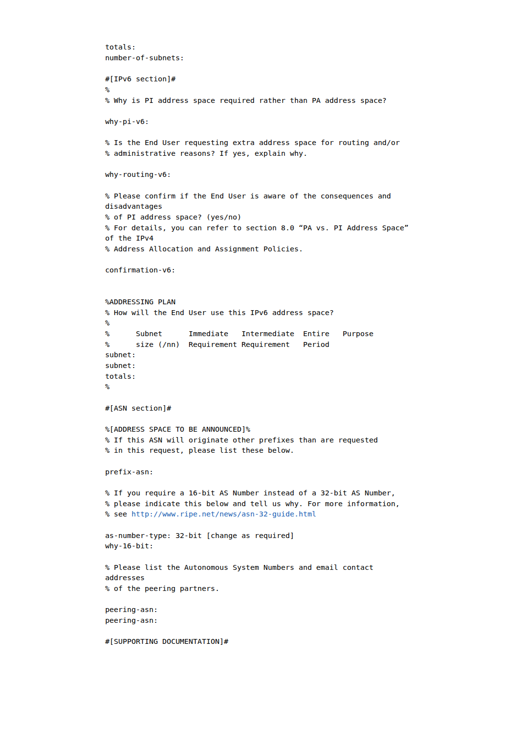totals:
number-of-subnets:

#[IPv6 section]#
%
% Why is PI address space required rather than PA address space?

why-pi-v6:

% Is the End User requesting extra address space for routing and/or
% administrative reasons? If yes, explain why.

why-routing-v6:

% Please confirm if the End User is aware of the consequences and disadvantages
% of PI address space? (yes/no)
% For details, you can refer to section 8.0 “PA vs. PI Address Space” of the IPv4
% Address Allocation and Assignment Policies.

confirmation-v6:


%ADDRESSING PLAN
% How will the End User use this IPv6 address space?
%
%      Subnet      Immediate   Intermediate  Entire   Purpose
%      size (/nn)  Requirement Requirement   Period
subnet:
subnet:
totals:
%

#[ASN section]#

%[ADDRESS SPACE TO BE ANNOUNCED]%
% If this ASN will originate other prefixes than are requested
% in this request, please list these below.

prefix-asn:

% If you require a 16-bit AS Number instead of a 32-bit AS Number,
% please indicate this below and tell us why. For more information,
% see http://www.ripe.net/news/asn-32-guide.html

as-number-type: 32-bit [change as required]
why-16-bit:

% Please list the Autonomous System Numbers and email contact addresses
% of the peering partners.

peering-asn:
peering-asn:

#[SUPPORTING DOCUMENTATION]#